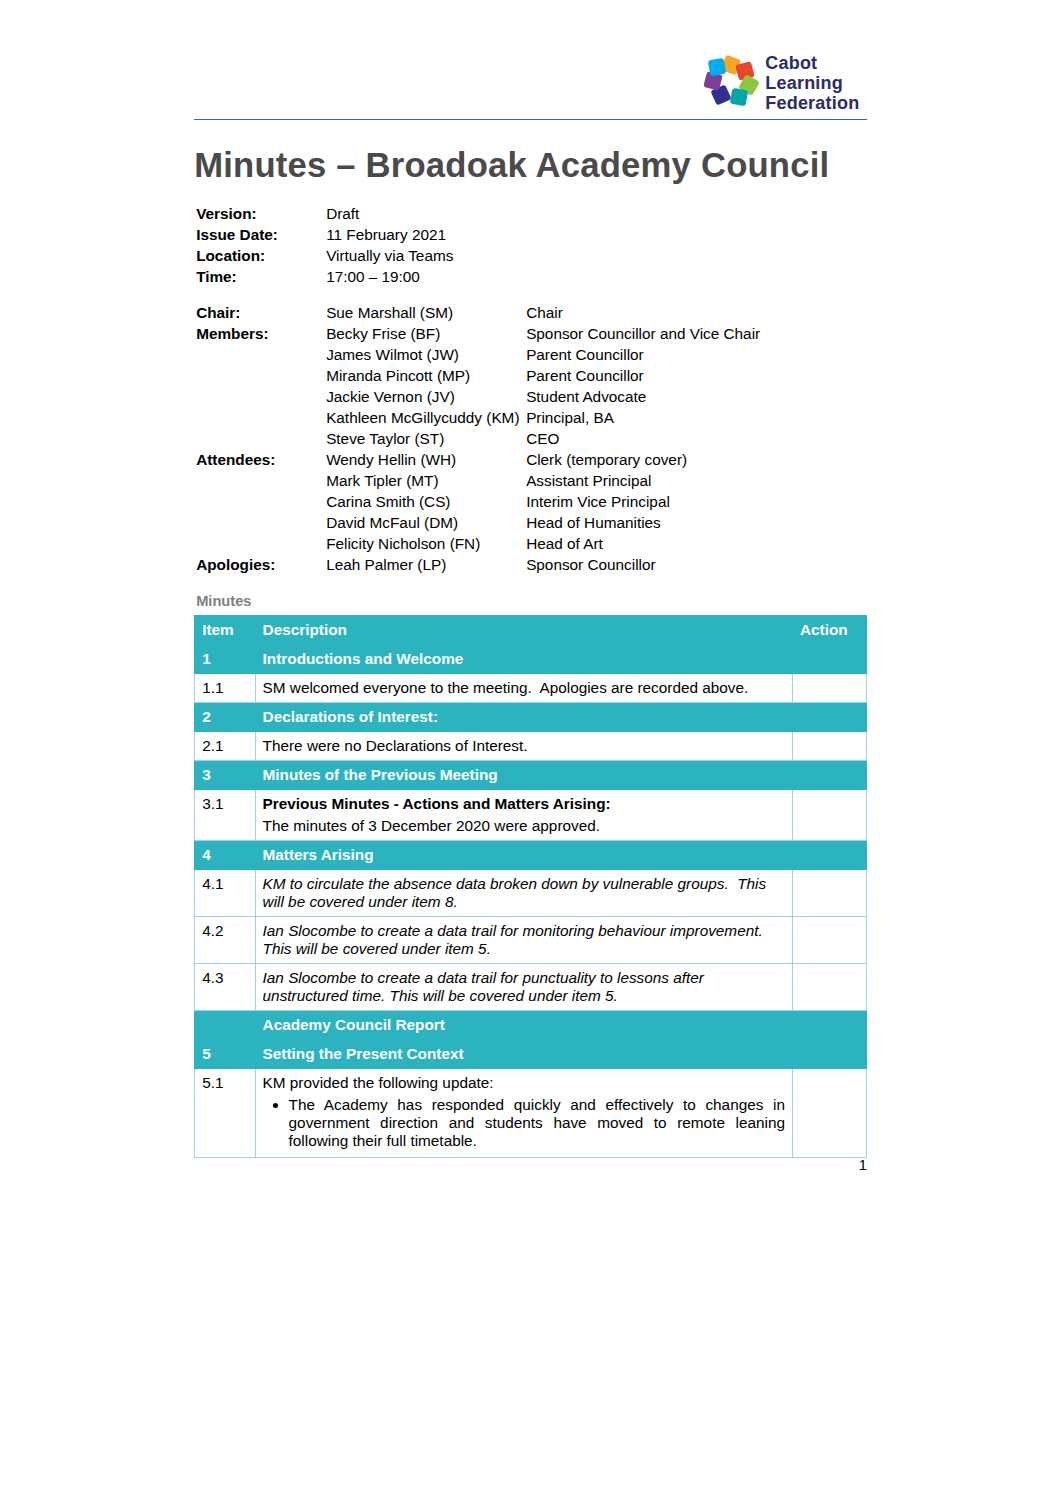Cabot
Learning
Federation
Minutes – Broadoak Academy Council
| Version: | Draft | |
| Issue Date: | 11 February 2021 | |
| Location: | Virtually via Teams | |
| Time: | 17:00 – 19:00 | |
| Chair: | Sue Marshall (SM) | Chair |
| Members: | Becky Frise (BF) | Sponsor Councillor and Vice Chair |
| | James Wilmot (JW) | Parent Councillor |
| | Miranda Pincott (MP) | Parent Councillor |
| | Jackie Vernon (JV) | Student Advocate |
| | Kathleen McGillycuddy (KM) | Principal, BA |
| | Steve Taylor (ST) | CEO |
| Attendees: | Wendy Hellin (WH) | Clerk (temporary cover) |
| | Mark Tipler (MT) | Assistant Principal |
| | Carina Smith (CS) | Interim Vice Principal |
| | David McFaul (DM) | Head of Humanities |
| | Felicity Nicholson (FN) | Head of Art |
| Apologies: | Leah Palmer (LP) | Sponsor Councillor |
Minutes
| Item | Description | Action |
| --- | --- | --- |
| 1 | Introductions and Welcome | |
| 1.1 | SM welcomed everyone to the meeting. Apologies are recorded above. | |
| 2 | Declarations of Interest: | |
| 2.1 | There were no Declarations of Interest. | |
| 3 | Minutes of the Previous Meeting | |
| 3.1 | Previous Minutes - Actions and Matters Arising: The minutes of 3 December 2020 were approved. | |
| 4 | Matters Arising | |
| 4.1 | KM to circulate the absence data broken down by vulnerable groups. This will be covered under item 8. | |
| 4.2 | Ian Slocombe to create a data trail for monitoring behaviour improvement. This will be covered under item 5. | |
| 4.3 | Ian Slocombe to create a data trail for punctuality to lessons after unstructured time. This will be covered under item 5. | |
| | Academy Council Report | |
| 5 | Setting the Present Context | |
| 5.1 | KM provided the following update: The Academy has responded quickly and effectively to changes in government direction and students have moved to remote leaning following their full timetable. | |
1